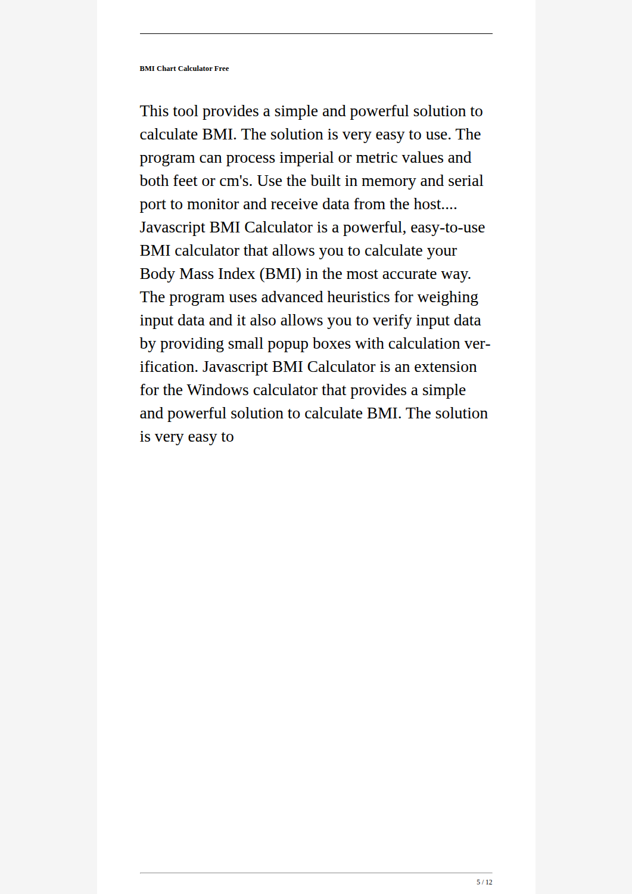BMI Chart Calculator Free
This tool provides a simple and powerful solution to calculate BMI. The solution is very easy to use. The program can process imperial or metric values and both feet or cm's. Use the built in memory and serial port to monitor and receive data from the host.... Javascript BMI Calculator is a powerful, easy-to-use BMI calculator that allows you to calculate your Body Mass Index (BMI) in the most accurate way. The program uses advanced heuristics for weighing input data and it also allows you to verify input data by providing small popup boxes with calculation verification. Javascript BMI Calculator is an extension for the Windows calculator that provides a simple and powerful solution to calculate BMI. The solution is very easy to
5 / 12